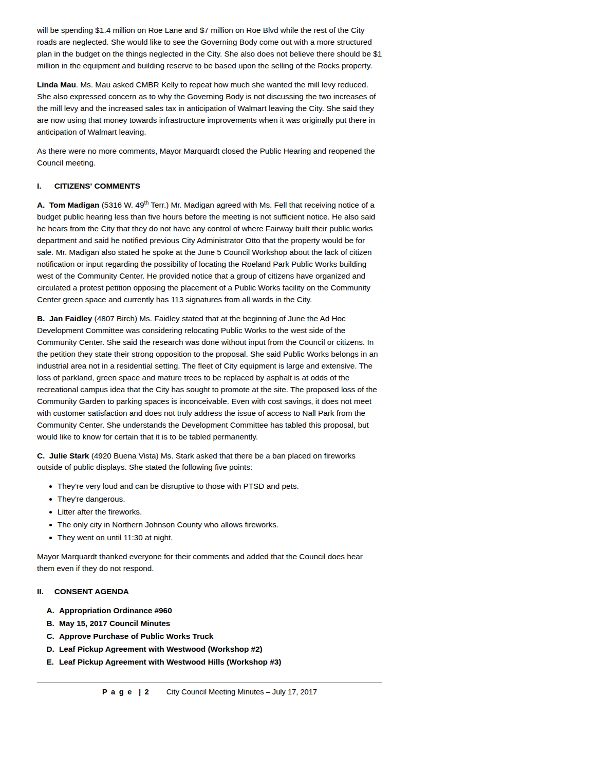will be spending $1.4 million on Roe Lane and $7 million on Roe Blvd while the rest of the City roads are neglected. She would like to see the Governing Body come out with a more structured plan in the budget on the things neglected in the City. She also does not believe there should be $1 million in the equipment and building reserve to be based upon the selling of the Rocks property.
Linda Mau. Ms. Mau asked CMBR Kelly to repeat how much she wanted the mill levy reduced. She also expressed concern as to why the Governing Body is not discussing the two increases of the mill levy and the increased sales tax in anticipation of Walmart leaving the City. She said they are now using that money towards infrastructure improvements when it was originally put there in anticipation of Walmart leaving.
As there were no more comments, Mayor Marquardt closed the Public Hearing and reopened the Council meeting.
I. CITIZENS' COMMENTS
A. Tom Madigan (5316 W. 49th Terr.) Mr. Madigan agreed with Ms. Fell that receiving notice of a budget public hearing less than five hours before the meeting is not sufficient notice. He also said he hears from the City that they do not have any control of where Fairway built their public works department and said he notified previous City Administrator Otto that the property would be for sale. Mr. Madigan also stated he spoke at the June 5 Council Workshop about the lack of citizen notification or input regarding the possibility of locating the Roeland Park Public Works building west of the Community Center. He provided notice that a group of citizens have organized and circulated a protest petition opposing the placement of a Public Works facility on the Community Center green space and currently has 113 signatures from all wards in the City.
B. Jan Faidley (4807 Birch) Ms. Faidley stated that at the beginning of June the Ad Hoc Development Committee was considering relocating Public Works to the west side of the Community Center. She said the research was done without input from the Council or citizens. In the petition they state their strong opposition to the proposal. She said Public Works belongs in an industrial area not in a residential setting. The fleet of City equipment is large and extensive. The loss of parkland, green space and mature trees to be replaced by asphalt is at odds of the recreational campus idea that the City has sought to promote at the site. The proposed loss of the Community Garden to parking spaces is inconceivable. Even with cost savings, it does not meet with customer satisfaction and does not truly address the issue of access to Nall Park from the Community Center. She understands the Development Committee has tabled this proposal, but would like to know for certain that it is to be tabled permanently.
C. Julie Stark (4920 Buena Vista) Ms. Stark asked that there be a ban placed on fireworks outside of public displays. She stated the following five points:
They're very loud and can be disruptive to those with PTSD and pets.
They're dangerous.
Litter after the fireworks.
The only city in Northern Johnson County who allows fireworks.
They went on until 11:30 at night.
Mayor Marquardt thanked everyone for their comments and added that the Council does hear them even if they do not respond.
II. CONSENT AGENDA
A. Appropriation Ordinance #960
B. May 15, 2017 Council Minutes
C. Approve Purchase of Public Works Truck
D. Leaf Pickup Agreement with Westwood (Workshop #2)
E. Leaf Pickup Agreement with Westwood Hills (Workshop #3)
P a g e | 2 City Council Meeting Minutes – July 17, 2017